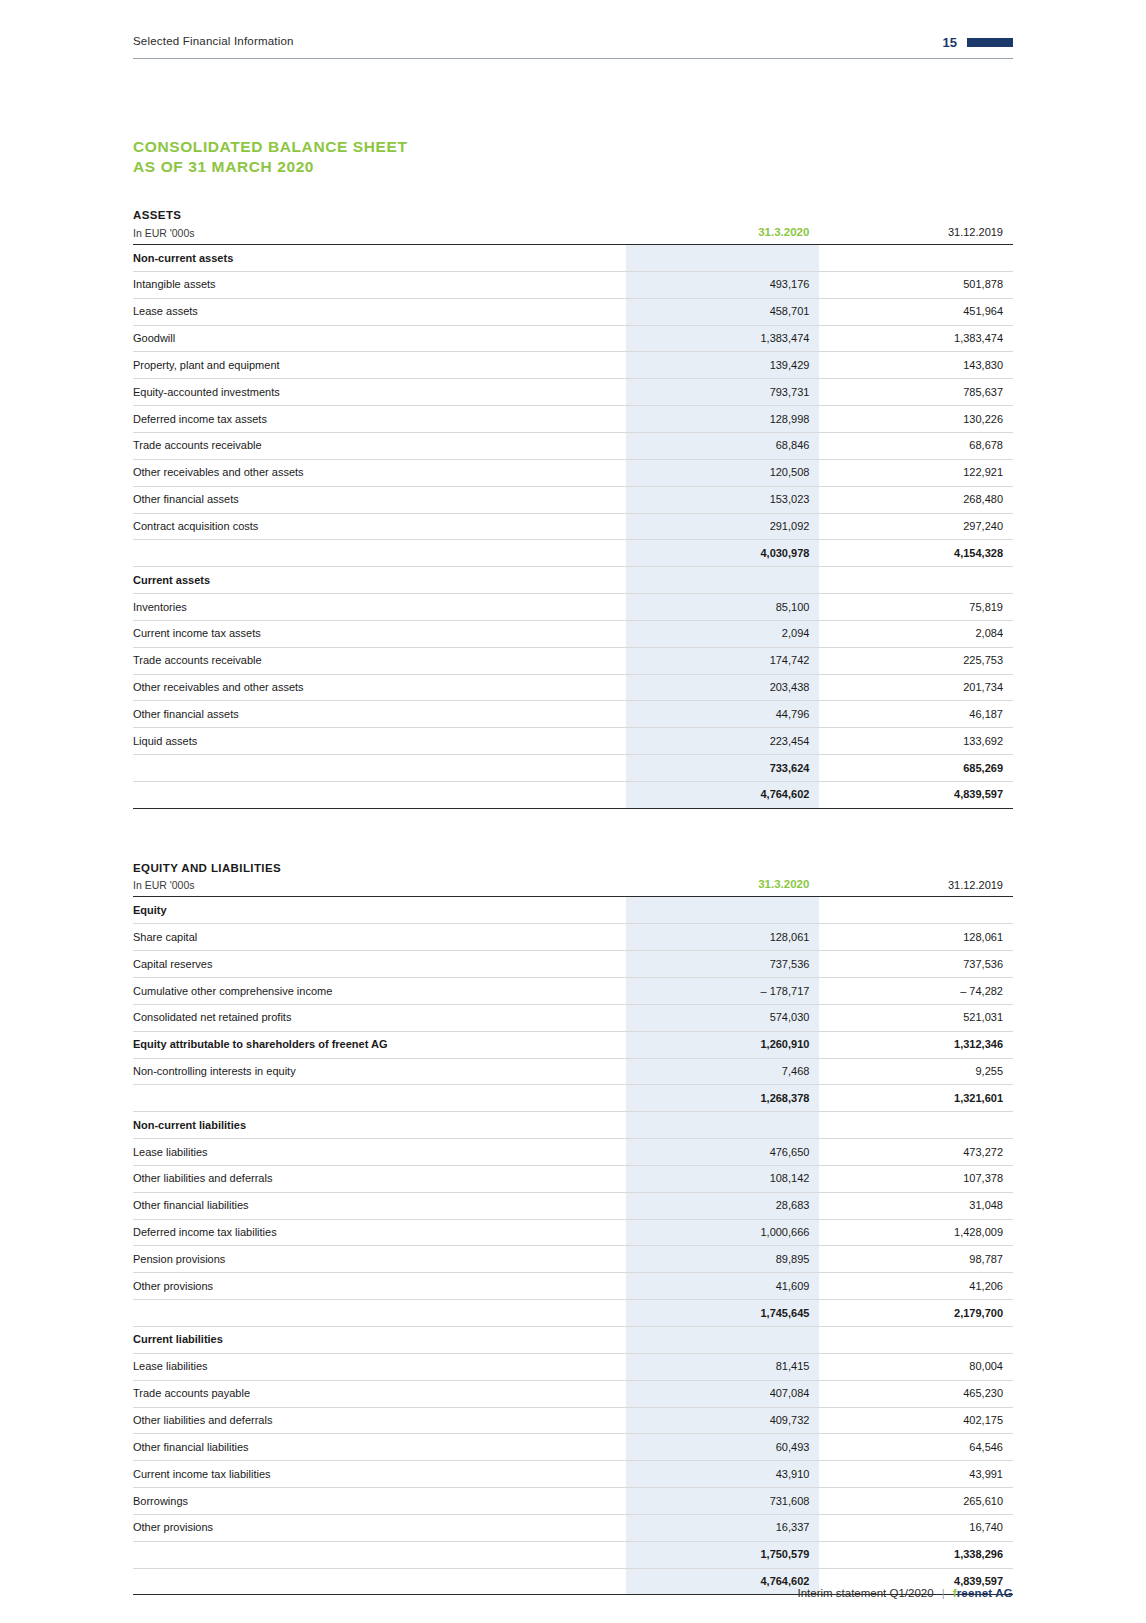Selected Financial Information
15
Consolidated Balance Sheet
as of 31 March 2020
| Assets In EUR '000s | 31.3.2020 | 31.12.2019 |
| --- | --- | --- |
| Non-current assets | | |
| Intangible assets | 493,176 | 501,878 |
| Lease assets | 458,701 | 451,964 |
| Goodwill | 1,383,474 | 1,383,474 |
| Property, plant and equipment | 139,429 | 143,830 |
| Equity-accounted investments | 793,731 | 785,637 |
| Deferred income tax assets | 128,998 | 130,226 |
| Trade accounts receivable | 68,846 | 68,678 |
| Other receivables and other assets | 120,508 | 122,921 |
| Other financial assets | 153,023 | 268,480 |
| Contract acquisition costs | 291,092 | 297,240 |
| | 4,030,978 | 4,154,328 |
| Current assets | | |
| Inventories | 85,100 | 75,819 |
| Current income tax assets | 2,094 | 2,084 |
| Trade accounts receivable | 174,742 | 225,753 |
| Other receivables and other assets | 203,438 | 201,734 |
| Other financial assets | 44,796 | 46,187 |
| Liquid assets | 223,454 | 133,692 |
| | 733,624 | 685,269 |
| | 4,764,602 | 4,839,597 |
| Equity and Liabilities In EUR '000s | 31.3.2020 | 31.12.2019 |
| --- | --- | --- |
| Equity | | |
| Share capital | 128,061 | 128,061 |
| Capital reserves | 737,536 | 737,536 |
| Cumulative other comprehensive income | – 178,717 | – 74,282 |
| Consolidated net retained profits | 574,030 | 521,031 |
| Equity attributable to shareholders of freenet AG | 1,260,910 | 1,312,346 |
| Non-controlling interests in equity | 7,468 | 9,255 |
| | 1,268,378 | 1,321,601 |
| Non-current liabilities | | |
| Lease liabilities | 476,650 | 473,272 |
| Other liabilities and deferrals | 108,142 | 107,378 |
| Other financial liabilities | 28,683 | 31,048 |
| Deferred income tax liabilities | 1,000,666 | 1,428,009 |
| Pension provisions | 89,895 | 98,787 |
| Other provisions | 41,609 | 41,206 |
| | 1,745,645 | 2,179,700 |
| Current liabilities | | |
| Lease liabilities | 81,415 | 80,004 |
| Trade accounts payable | 407,084 | 465,230 |
| Other liabilities and deferrals | 409,732 | 402,175 |
| Other financial liabilities | 60,493 | 64,546 |
| Current income tax liabilities | 43,910 | 43,991 |
| Borrowings | 731,608 | 265,610 |
| Other provisions | 16,337 | 16,740 |
| | 1,750,579 | 1,338,296 |
| | 4,764,602 | 4,839,597 |
Interim statement Q1/2020 | freenet AG